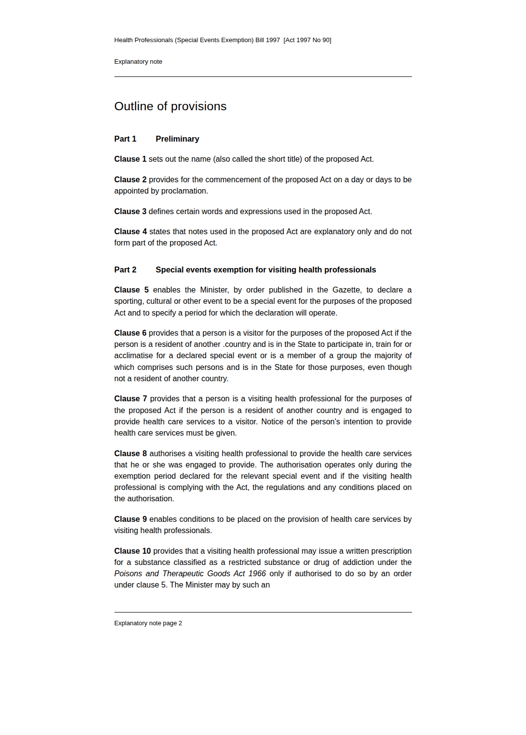Health Professionals (Special Events Exemption) Bill 1997 [Act 1997 No 90]
Explanatory note
Outline of provisions
Part 1 Preliminary
Clause 1 sets out the name (also called the short title) of the proposed Act.
Clause 2 provides for the commencement of the proposed Act on a day or days to be appointed by proclamation.
Clause 3 defines certain words and expressions used in the proposed Act.
Clause 4 states that notes used in the proposed Act are explanatory only and do not form part of the proposed Act.
Part 2 Special events exemption for visiting health professionals
Clause 5 enables the Minister, by order published in the Gazette, to declare a sporting, cultural or other event to be a special event for the purposes of the proposed Act and to specify a period for which the declaration will operate.
Clause 6 provides that a person is a visitor for the purposes of the proposed Act if the person is a resident of another .country and is in the State to participate in, train for or acclimatise for a declared special event or is a member of a group the majority of which comprises such persons and is in the State for those purposes, even though not a resident of another country.
Clause 7 provides that a person is a visiting health professional for the purposes of the proposed Act if the person is a resident of another country and is engaged to provide health care services to a visitor. Notice of the person's intention to provide health care services must be given.
Clause 8 authorises a visiting health professional to provide the health care services that he or she was engaged to provide. The authorisation operates only during the exemption period declared for the relevant special event and if the visiting health professional is complying with the Act, the regulations and any conditions placed on the authorisation.
Clause 9 enables conditions to be placed on the provision of health care services by visiting health professionals.
Clause 10 provides that a visiting health professional may issue a written prescription for a substance classified as a restricted substance or drug of addiction under the Poisons and Therapeutic Goods Act 1966 only if authorised to do so by an order under clause 5. The Minister may by such an
Explanatory note page 2